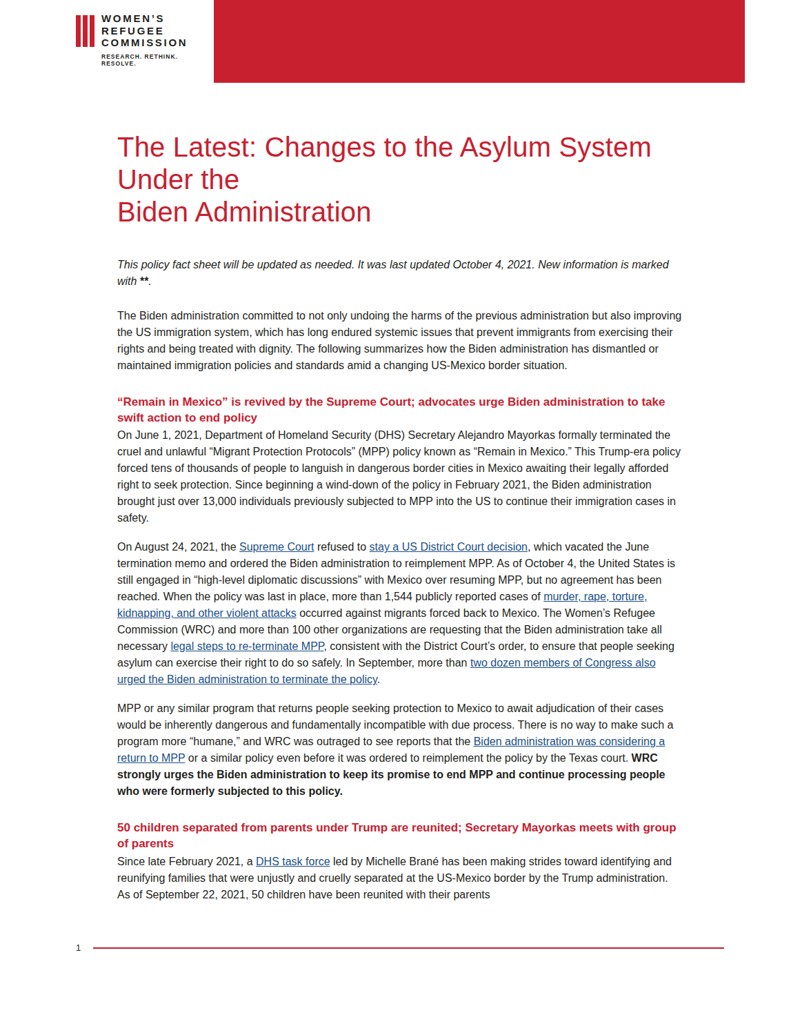Women’s
Refugee
Commission Research. Rethink. Resolve.
The Latest: Changes to the Asylum System Under the
Biden Administration
This policy fact sheet will be updated as needed. It was last updated October 4, 2021. New information is marked with **.
The Biden administration committed to not only undoing the harms of the previous administration but also improving the US immigration system, which has long endured systemic issues that prevent immigrants from exercising their rights and being treated with dignity. The following summarizes how the Biden administration has dismantled or maintained immigration policies and standards amid a changing US-Mexico border situation.
“Remain in Mexico” is revived by the Supreme Court; advocates urge Biden administration to take swift action to end policy
On June 1, 2021, Department of Homeland Security (DHS) Secretary Alejandro Mayorkas formally terminated the cruel and unlawful “Migrant Protection Protocols” (MPP) policy known as “Remain in Mexico.” This Trump-era policy forced tens of thousands of people to languish in dangerous border cities in Mexico awaiting their legally afforded right to seek protection. Since beginning a wind-down of the policy in February 2021, the Biden administration brought just over 13,000 individuals previously subjected to MPP into the US to continue their immigration cases in safety.
On August 24, 2021, the Supreme Court refused to stay a US District Court decision, which vacated the June termination memo and ordered the Biden administration to reimplement MPP. As of October 4, the United States is still engaged in “high-level diplomatic discussions” with Mexico over resuming MPP, but no agreement has been reached. When the policy was last in place, more than 1,544 publicly reported cases of murder, rape, torture, kidnapping, and other violent attacks occurred against migrants forced back to Mexico. The Women’s Refugee Commission (WRC) and more than 100 other organizations are requesting that the Biden administration take all necessary legal steps to re-terminate MPP, consistent with the District Court’s order, to ensure that people seeking asylum can exercise their right to do so safely. In September, more than two dozen members of Congress also urged the Biden administration to terminate the policy.
MPP or any similar program that returns people seeking protection to Mexico to await adjudication of their cases would be inherently dangerous and fundamentally incompatible with due process. There is no way to make such a program more “humane,” and WRC was outraged to see reports that the Biden administration was considering a return to MPP or a similar policy even before it was ordered to reimplement the policy by the Texas court. WRC strongly urges the Biden administration to keep its promise to end MPP and continue processing people who were formerly subjected to this policy.
50 children separated from parents under Trump are reunited; Secretary Mayorkas meets with group of parents
Since late February 2021, a DHS task force led by Michelle Brané has been making strides toward identifying and reunifying families that were unjustly and cruelly separated at the US-Mexico border by the Trump administration. As of September 22, 2021, 50 children have been reunited with their parents
1